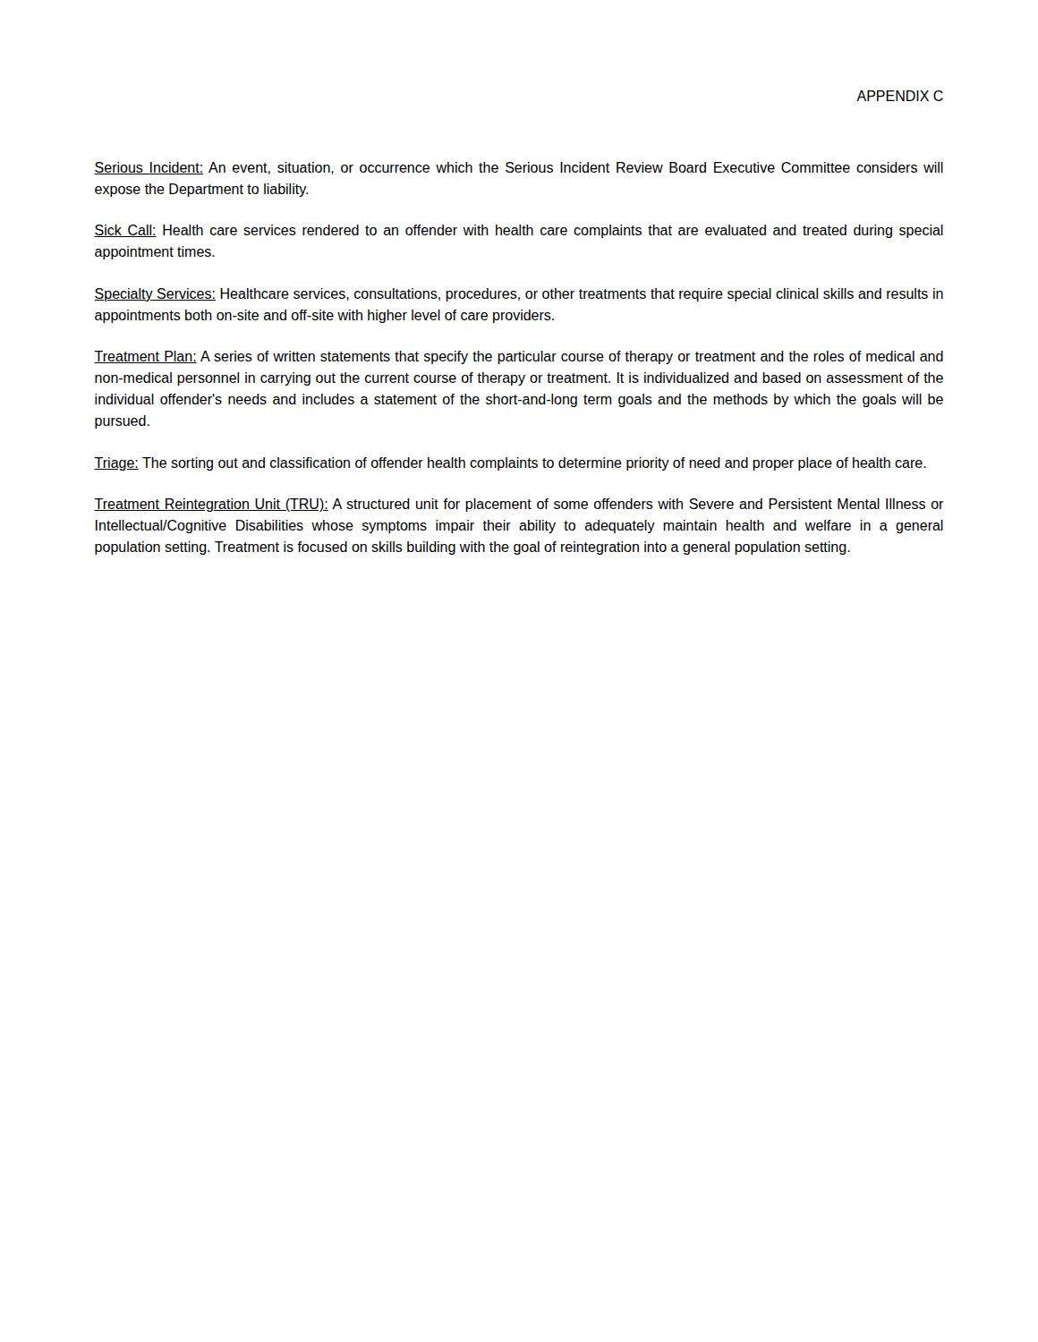APPENDIX C
Serious Incident: An event, situation, or occurrence which the Serious Incident Review Board Executive Committee considers will expose the Department to liability.
Sick Call: Health care services rendered to an offender with health care complaints that are evaluated and treated during special appointment times.
Specialty Services: Healthcare services, consultations, procedures, or other treatments that require special clinical skills and results in appointments both on-site and off-site with higher level of care providers.
Treatment Plan: A series of written statements that specify the particular course of therapy or treatment and the roles of medical and non-medical personnel in carrying out the current course of therapy or treatment. It is individualized and based on assessment of the individual offender's needs and includes a statement of the short-and-long term goals and the methods by which the goals will be pursued.
Triage: The sorting out and classification of offender health complaints to determine priority of need and proper place of health care.
Treatment Reintegration Unit (TRU): A structured unit for placement of some offenders with Severe and Persistent Mental Illness or Intellectual/Cognitive Disabilities whose symptoms impair their ability to adequately maintain health and welfare in a general population setting. Treatment is focused on skills building with the goal of reintegration into a general population setting.